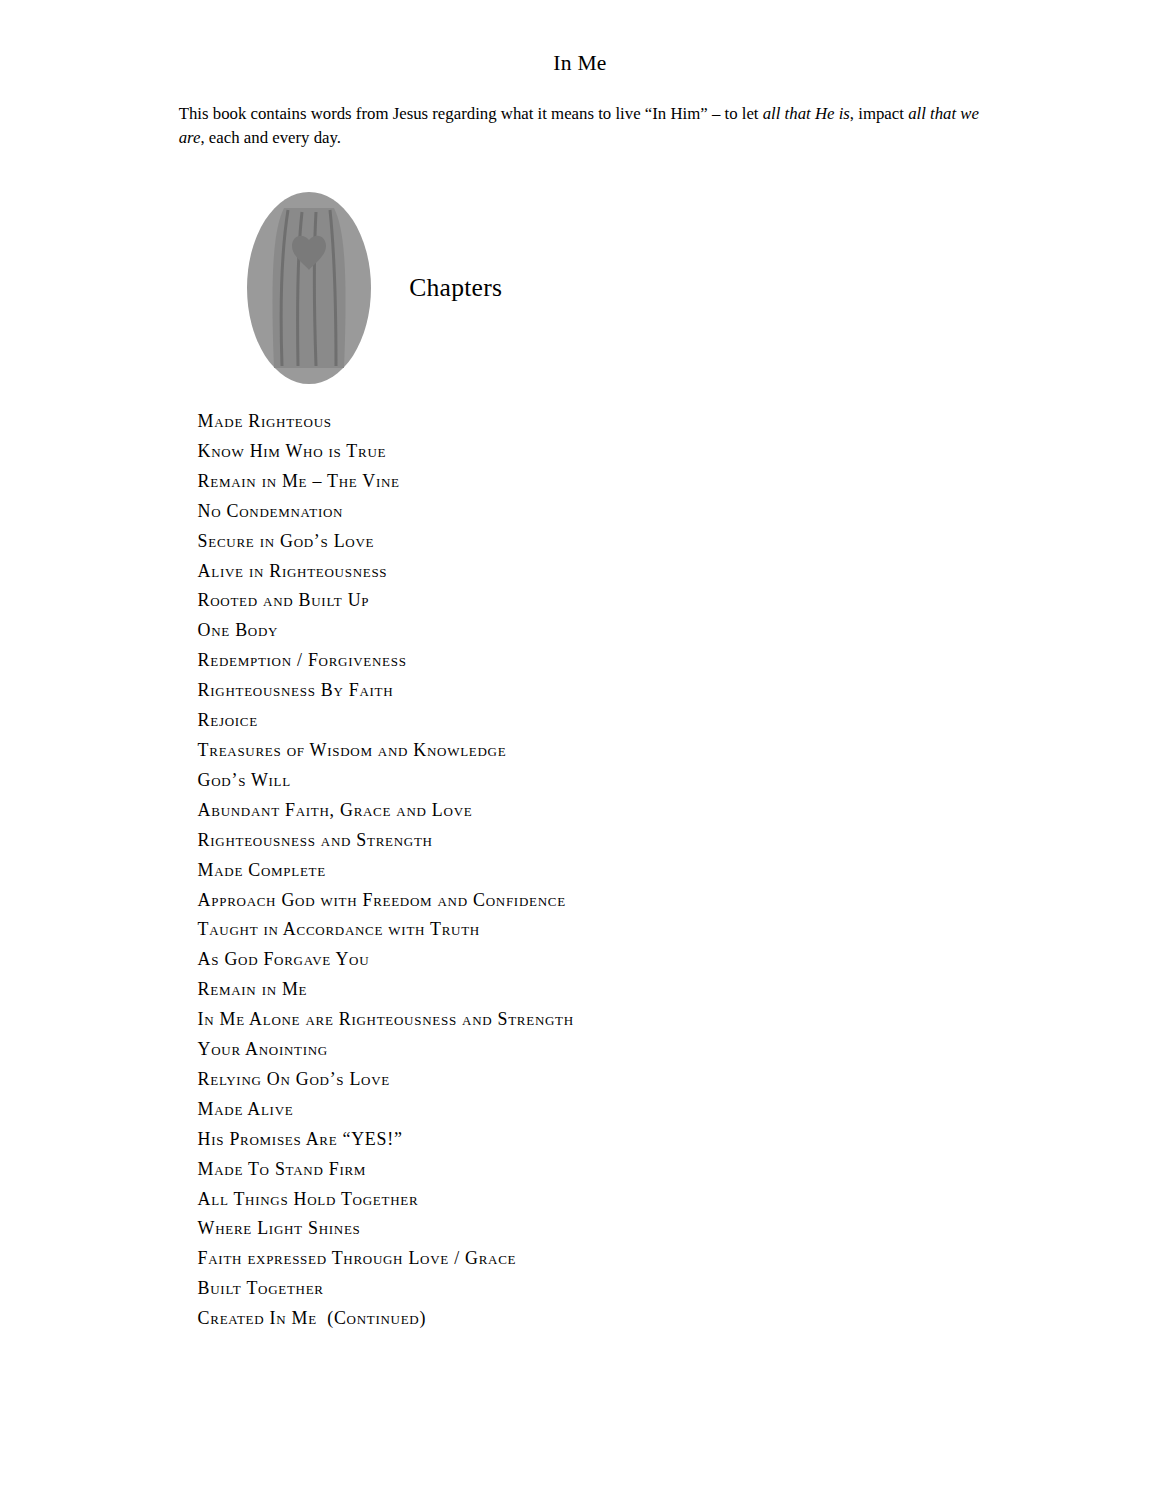In Me
This book contains words from Jesus regarding what it means to live “In Him” – to let all that He is, impact all that we are, each and every day.
Chapters
Made Righteous
Know Him Who is True
Remain in Me – The Vine
No Condemnation
Secure in God’s Love
Alive in Righteousness
Rooted and Built Up
One Body
Redemption / Forgiveness
Righteousness By Faith
Rejoice
Treasures of Wisdom and Knowledge
God’s Will
Abundant Faith, Grace and Love
Righteousness and Strength
Made Complete
Approach God with Freedom and Confidence
Taught in Accordance with Truth
As God Forgave You
Remain in Me
In Me Alone are Righteousness and Strength
Your Anointing
Relying On God’s Love
Made Alive
His Promises Are “YES!”
Made To Stand Firm
All Things Hold Together
Where Light Shines
Faith expressed Through Love / Grace
Built Together
Created In Me (Continued)